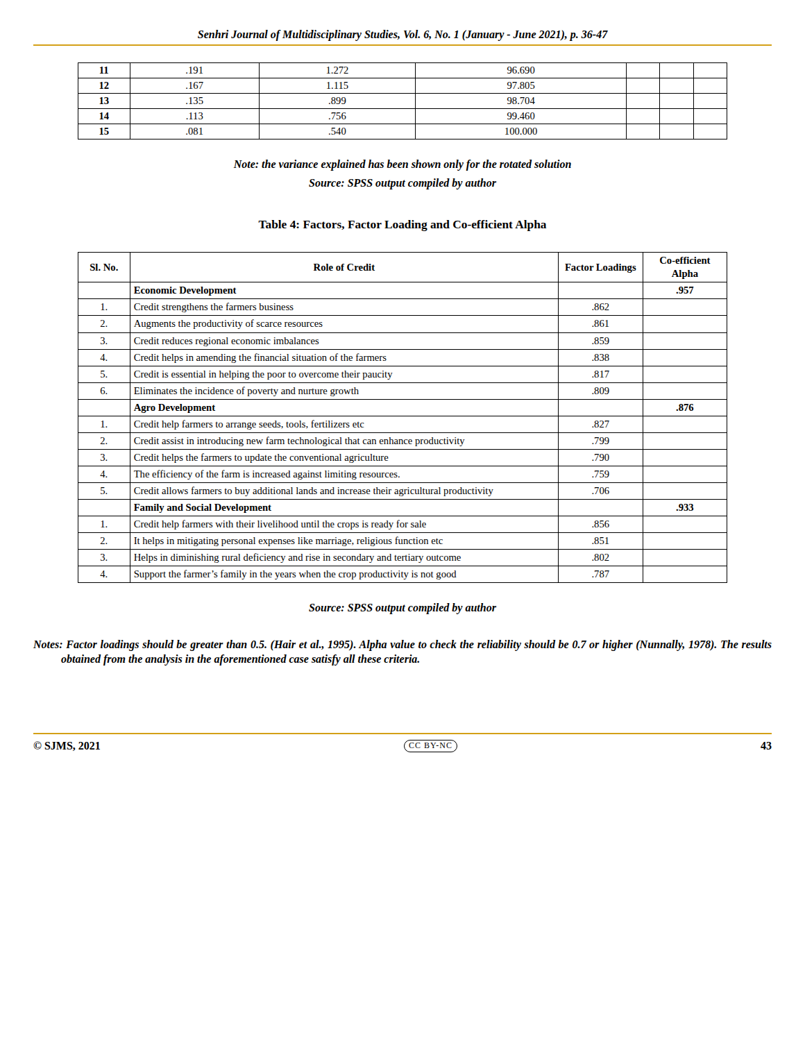Senhri Journal of Multidisciplinary Studies, Vol. 6, No. 1 (January - June 2021), p. 36-47
| 11 | .191 | 1.272 | 96.690 | | | |
| 12 | .167 | 1.115 | 97.805 | | | |
| 13 | .135 | .899 | 98.704 | | | |
| 14 | .113 | .756 | 99.460 | | | |
| 15 | .081 | .540 | 100.000 | | | |
Note: the variance explained has been shown only for the rotated solution
Source: SPSS output compiled by author
Table 4: Factors, Factor Loading and Co-efficient Alpha
| Sl. No. | Role of Credit | Factor Loadings | Co-efficient Alpha |
| --- | --- | --- | --- |
| | Economic Development | | .957 |
| 1. | Credit strengthens the farmers business | .862 | |
| 2. | Augments the productivity of scarce resources | .861 | |
| 3. | Credit reduces regional economic imbalances | .859 | |
| 4. | Credit helps in amending the financial situation of the farmers | .838 | |
| 5. | Credit is essential in helping the poor to overcome their paucity | .817 | |
| 6. | Eliminates the incidence of poverty and nurture growth | .809 | |
| | Agro Development | | .876 |
| 1. | Credit help farmers to arrange seeds, tools, fertilizers etc | .827 | |
| 2. | Credit assist in introducing new farm technological that can enhance productivity | .799 | |
| 3. | Credit helps the farmers to update the conventional agriculture | .790 | |
| 4. | The efficiency of the farm is increased against limiting resources. | .759 | |
| 5. | Credit allows farmers to buy additional lands and increase their agricultural productivity | .706 | |
| | Family and Social Development | | .933 |
| 1. | Credit help farmers with their livelihood until the crops is ready for sale | .856 | |
| 2. | It helps in mitigating personal expenses like marriage, religious function etc | .851 | |
| 3. | Helps in diminishing rural deficiency and rise in secondary and tertiary outcome | .802 | |
| 4. | Support the farmer’s family in the years when the crop productivity is not good | .787 | |
Source: SPSS output compiled by author
Notes: Factor loadings should be greater than 0.5. (Hair et al., 1995). Alpha value to check the reliability should be 0.7 or higher (Nunnally, 1978). The results obtained from the analysis in the aforementioned case satisfy all these criteria.
© SJMS, 2021 CC BY-NC 43